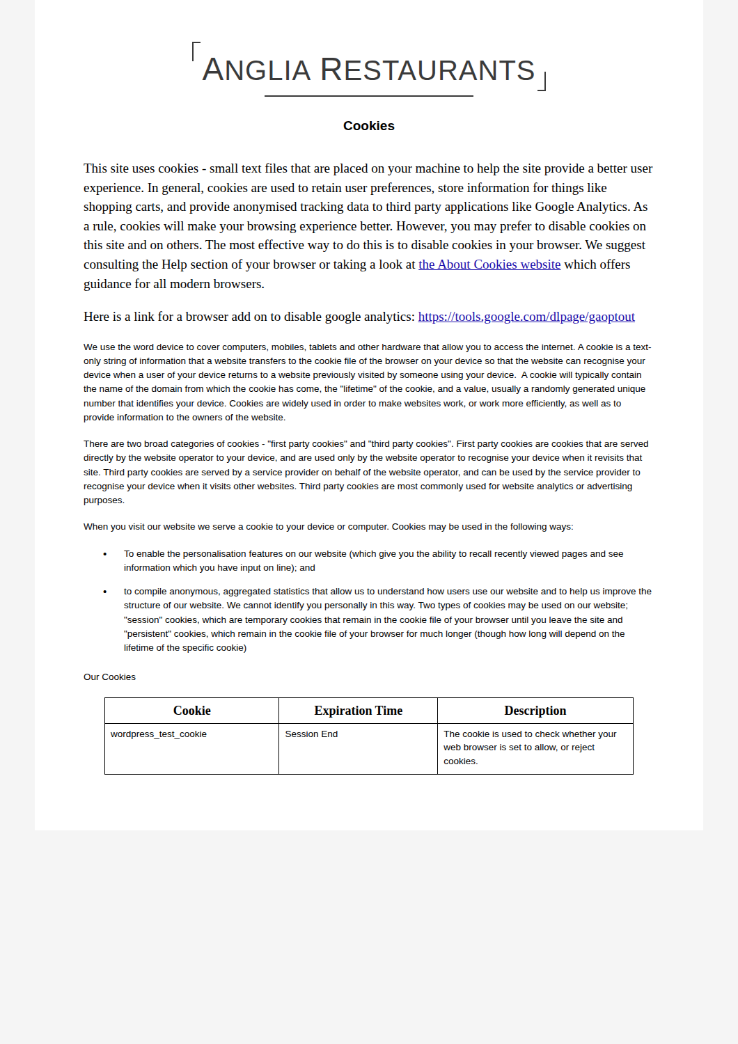ANGLIA RESTAURANTS
Cookies
This site uses cookies - small text files that are placed on your machine to help the site provide a better user experience. In general, cookies are used to retain user preferences, store information for things like shopping carts, and provide anonymised tracking data to third party applications like Google Analytics. As a rule, cookies will make your browsing experience better. However, you may prefer to disable cookies on this site and on others. The most effective way to do this is to disable cookies in your browser. We suggest consulting the Help section of your browser or taking a look at the About Cookies website which offers guidance for all modern browsers.
Here is a link for a browser add on to disable google analytics: https://tools.google.com/dlpage/gaoptout
We use the word device to cover computers, mobiles, tablets and other hardware that allow you to access the internet. A cookie is a text-only string of information that a website transfers to the cookie file of the browser on your device so that the website can recognise your device when a user of your device returns to a website previously visited by someone using your device. A cookie will typically contain the name of the domain from which the cookie has come, the "lifetime" of the cookie, and a value, usually a randomly generated unique number that identifies your device. Cookies are widely used in order to make websites work, or work more efficiently, as well as to provide information to the owners of the website.
There are two broad categories of cookies - "first party cookies" and "third party cookies". First party cookies are cookies that are served directly by the website operator to your device, and are used only by the website operator to recognise your device when it revisits that site. Third party cookies are served by a service provider on behalf of the website operator, and can be used by the service provider to recognise your device when it visits other websites. Third party cookies are most commonly used for website analytics or advertising purposes.
When you visit our website we serve a cookie to your device or computer. Cookies may be used in the following ways:
To enable the personalisation features on our website (which give you the ability to recall recently viewed pages and see information which you have input on line); and
to compile anonymous, aggregated statistics that allow us to understand how users use our website and to help us improve the structure of our website. We cannot identify you personally in this way. Two types of cookies may be used on our website; "session" cookies, which are temporary cookies that remain in the cookie file of your browser until you leave the site and "persistent" cookies, which remain in the cookie file of your browser for much longer (though how long will depend on the lifetime of the specific cookie)
Our Cookies
| Cookie | Expiration Time | Description |
| --- | --- | --- |
| wordpress_test_cookie | Session End | The cookie is used to check whether your web browser is set to allow, or reject cookies. |